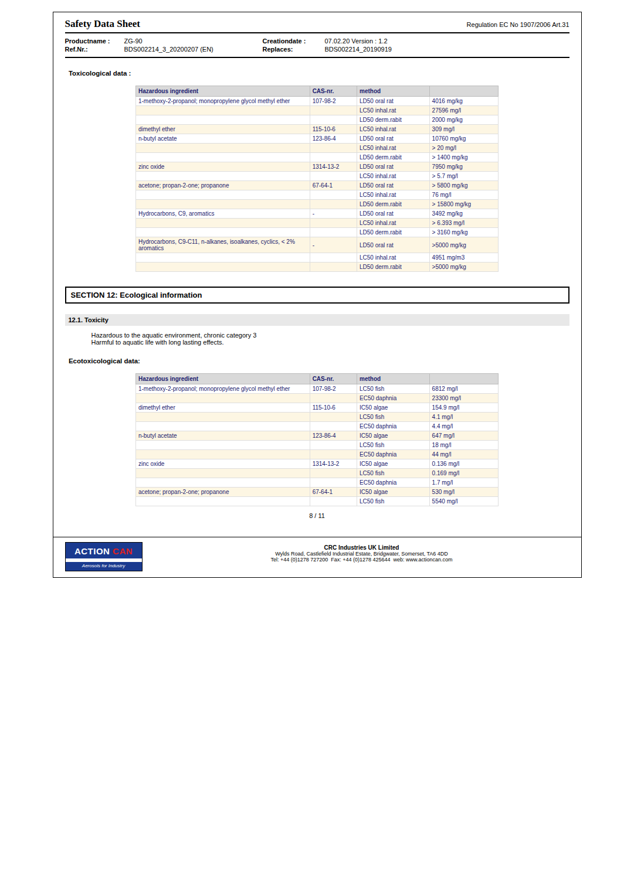Safety Data Sheet
Regulation EC No 1907/2006 Art.31
| Productname : | ZG-90 | Creationdate : | 07.02.20 Version : 1.2 |
| Ref.Nr.: | BDS002214_3_20200207 (EN) | Replaces: | BDS002214_20190919 |
Toxicological data :
| Hazardous ingredient | CAS-nr. | method | |
| --- | --- | --- | --- |
| 1-methoxy-2-propanol; monopropylene glycol methyl ether | 107-98-2 | LD50 oral rat | 4016 mg/kg |
| | | LC50 inhal.rat | 27596 mg/l |
| | | LD50 derm.rabit | 2000 mg/kg |
| dimethyl ether | 115-10-6 | LC50 inhal.rat | 309 mg/l |
| n-butyl acetate | 123-86-4 | LD50 oral rat | 10760 mg/kg |
| | | LC50 inhal.rat | > 20 mg/l |
| | | LD50 derm.rabit | > 1400 mg/kg |
| zinc oxide | 1314-13-2 | LD50 oral rat | 7950 mg/kg |
| | | LC50 inhal.rat | > 5.7 mg/l |
| acetone; propan-2-one; propanone | 67-64-1 | LD50 oral rat | > 5800 mg/kg |
| | | LC50 inhal.rat | 76 mg/l |
| | | LD50 derm.rabit | > 15800 mg/kg |
| Hydrocarbons, C9, aromatics | - | LD50 oral rat | 3492 mg/kg |
| | | LC50 inhal.rat | > 6.393 mg/l |
| | | LD50 derm.rabit | > 3160 mg/kg |
| Hydrocarbons, C9-C11, n-alkanes, isoalkanes, cyclics, < 2% aromatics | - | LD50 oral rat | >5000 mg/kg |
| | | LC50 inhal.rat | 4951 mg/m3 |
| | | LD50 derm.rabit | >5000 mg/kg |
SECTION 12: Ecological information
12.1. Toxicity
Hazardous to the aquatic environment, chronic category 3
Harmful to aquatic life with long lasting effects.
Ecotoxicological data:
| Hazardous ingredient | CAS-nr. | method | |
| --- | --- | --- | --- |
| 1-methoxy-2-propanol; monopropylene glycol methyl ether | 107-98-2 | LC50 fish | 6812 mg/l |
| | | EC50 daphnia | 23300 mg/l |
| dimethyl ether | 115-10-6 | IC50 algae | 154.9 mg/l |
| | | LC50 fish | 4.1 mg/l |
| | | EC50 daphnia | 4.4 mg/l |
| n-butyl acetate | 123-86-4 | IC50 algae | 647 mg/l |
| | | LC50 fish | 18 mg/l |
| | | EC50 daphnia | 44 mg/l |
| zinc oxide | 1314-13-2 | IC50 algae | 0.136 mg/l |
| | | LC50 fish | 0.169 mg/l |
| | | EC50 daphnia | 1.7 mg/l |
| acetone; propan-2-one; propanone | 67-64-1 | IC50 algae | 530 mg/l |
| | | LC50 fish | 5540 mg/l |
8 / 11
ACTION CAN
Aerosols for Industry
CRC Industries UK Limited
Wylds Road, Castlefield Industrial Estate, Bridgwater, Somerset, TA6 4DD
Tel: +44 (0)1278 727200 Fax: +44 (0)1278 425644 web: www.actioncan.com